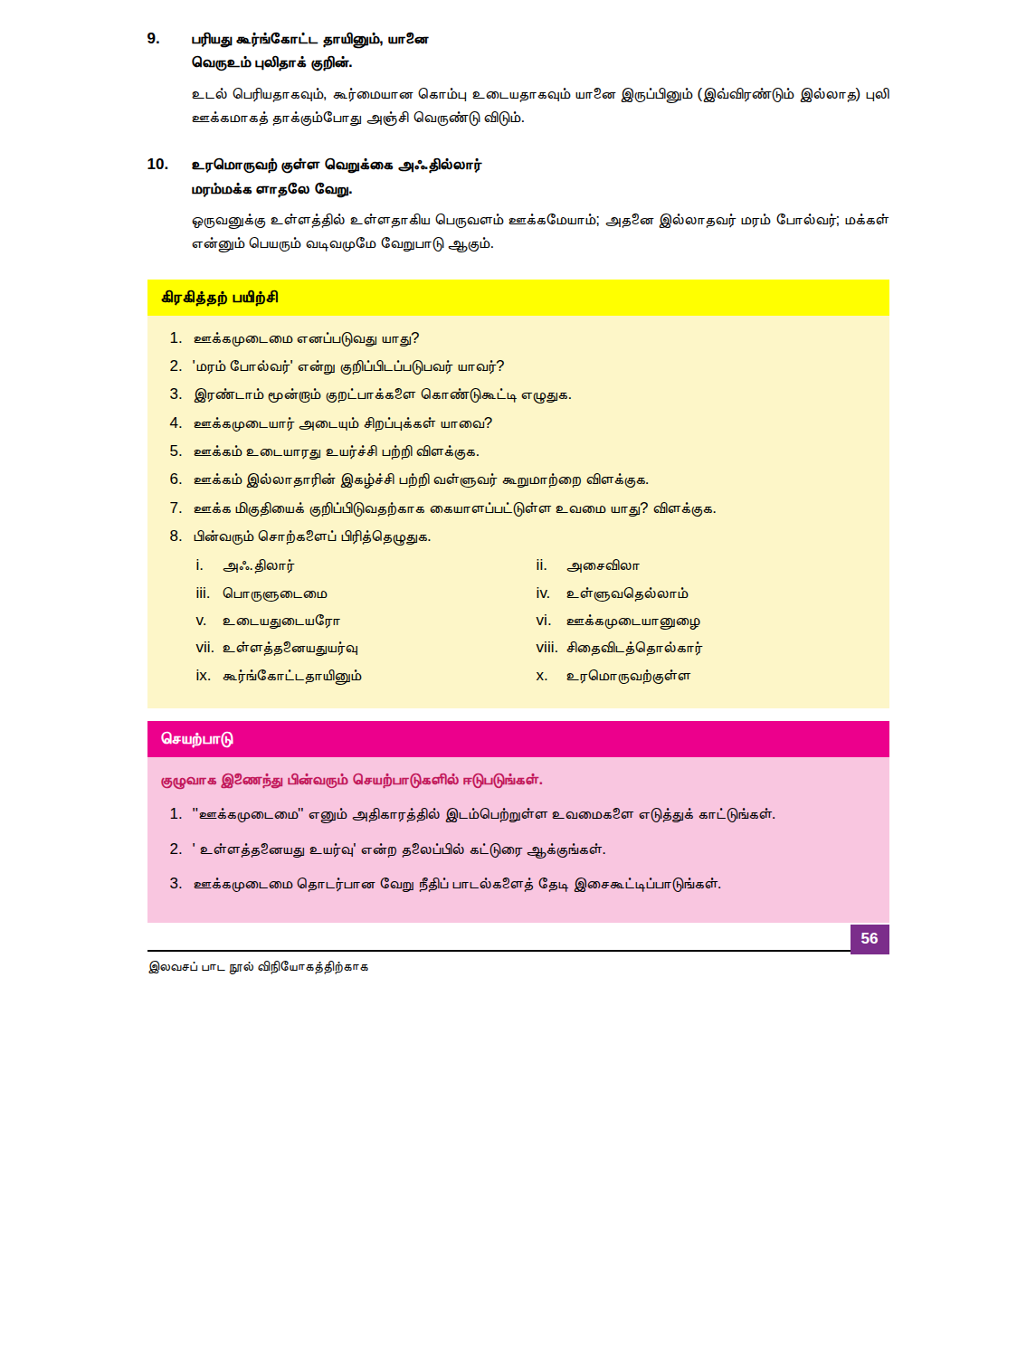9.
பரியது கூர்ங்கோட்ட தாயினும், யானை வெருஉம் புலிதாக் குறின்.
உடல் பெரியதாகவும், கூர்மையான கொம்பு உடையதாகவும் யானை இருப்பினும் (இவ்விரண்டும் இல்லாத) புலி ஊக்கமாகத் தாக்கும்போது அஞ்சி வெருண்டு விடும்.
10.
உரமொருவற் குள்ள வெறுக்கை அஃ.தில்லார் மரம்மக்க ளாதலே வேறு.
ஒருவனுக்கு உள்ளத்தில் உள்ளதாகிய பெருவளம் ஊக்கமேயாம்; அதனை இல்லாதவர் மரம் போல்வர்; மக்கள் என்னும் பெயரும் வடிவமுமே வேறுபாடு ஆகும்.
கிரகித்தற் பயிற்சி
ஊக்கமுடைமை எனப்படுவது யாது?
'மரம் போல்வர்' என்று குறிப்பிடப்படுபவர் யாவர்?
இரண்டாம் மூன்றாம் குறட்பாக்களை கொண்டுகூட்டி எழுதுக.
ஊக்கமுடையார் அடையும் சிறப்புக்கள் யாவை?
ஊக்கம் உடையாரது உயர்ச்சி பற்றி விளக்குக.
ஊக்கம் இல்லாதாரின் இகழ்ச்சி பற்றி வள்ளுவர் கூறுமாற்றை விளக்குக.
ஊக்க மிகுதியைக் குறிப்பிடுவதற்காக கையாளப்பட்டுள்ள உவமை யாது? விளக்குக.
பின்வரும் சொற்களைப் பிரித்தெழுதுக.
| i. | அஃ.திலார் | ii. | அசைவிலா |
| iii. | பொருளுடைமை | iv. | உள்ளுவதெல்லாம் |
| v. | உடையதுடையரோ | vi. | ஊக்கமுடையானுழை |
| vii. | உள்ளத்தனையதுயர்வு | viii. | சிதைவிடத்தொல்கார் |
| ix. | கூர்ங்கோட்டதாயினும் | x. | உரமொருவற்குள்ள |
செயற்பாடு
குழுவாக இணைந்து பின்வரும் செயற்பாடுகளில் ஈடுபடுங்கள்.
''ஊக்கமுடைமை'' எனும் அதிகாரத்தில் இடம்பெற்றுள்ள உவமைகளை எடுத்துக் காட்டுங்கள்.
' உள்ளத்தனையது உயர்வு' என்ற தலைப்பில் கட்டுரை ஆக்குங்கள்.
ஊக்கமுடைமை தொடர்பான வேறு நீதிப் பாடல்களைத் தேடி இசைகூட்டிப்பாடுங்கள்.
56 இலவசப் பாட நூல் விநியோகத்திற்காக